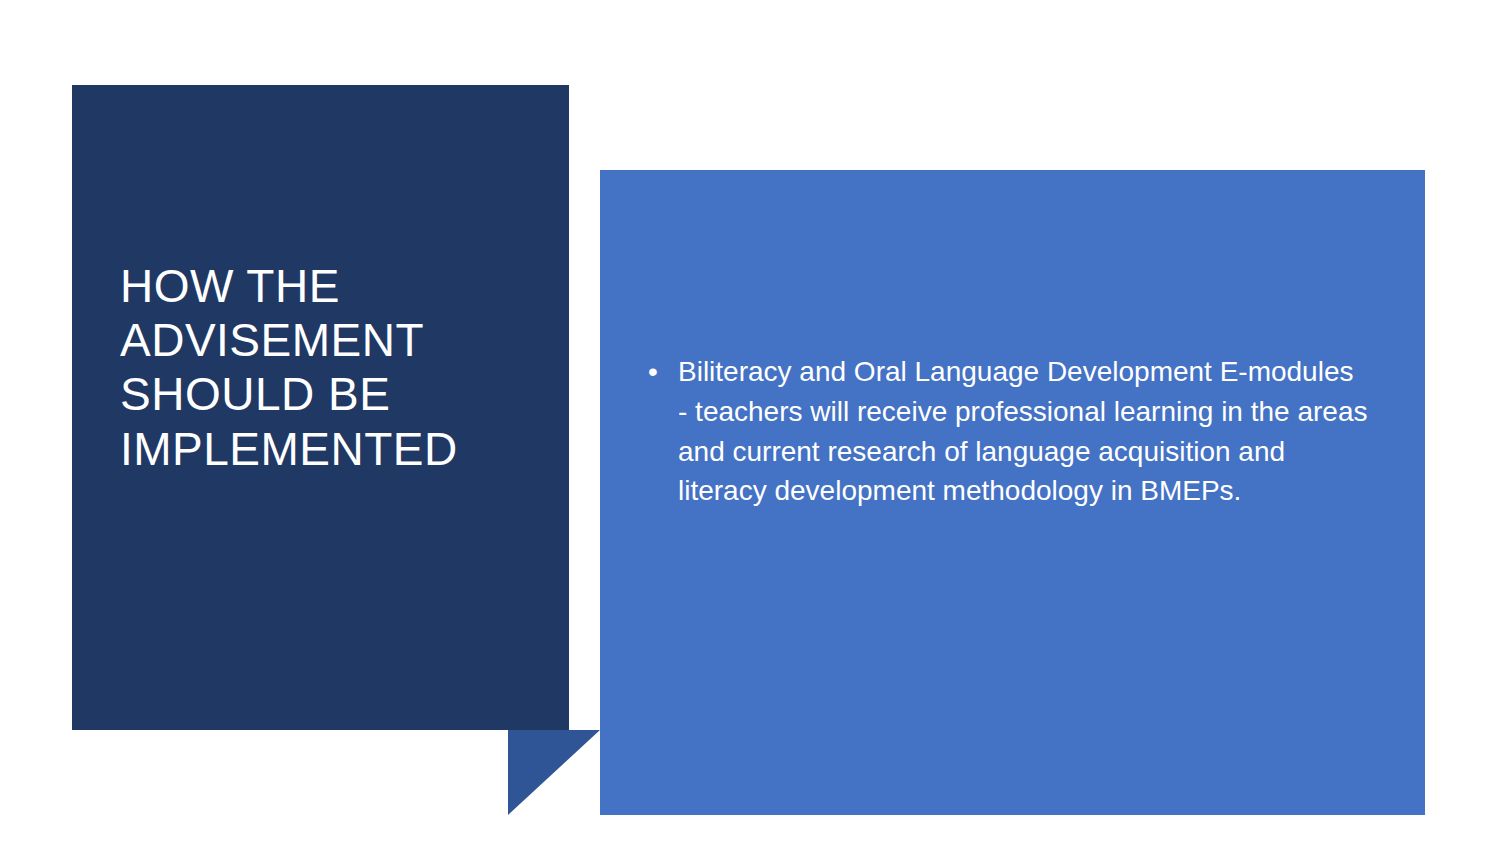HOW THE ADVISEMENT SHOULD BE IMPLEMENTED
Biliteracy and Oral Language Development E-modules - teachers will receive professional learning in the areas and current research of language acquisition and literacy development methodology in BMEPs.